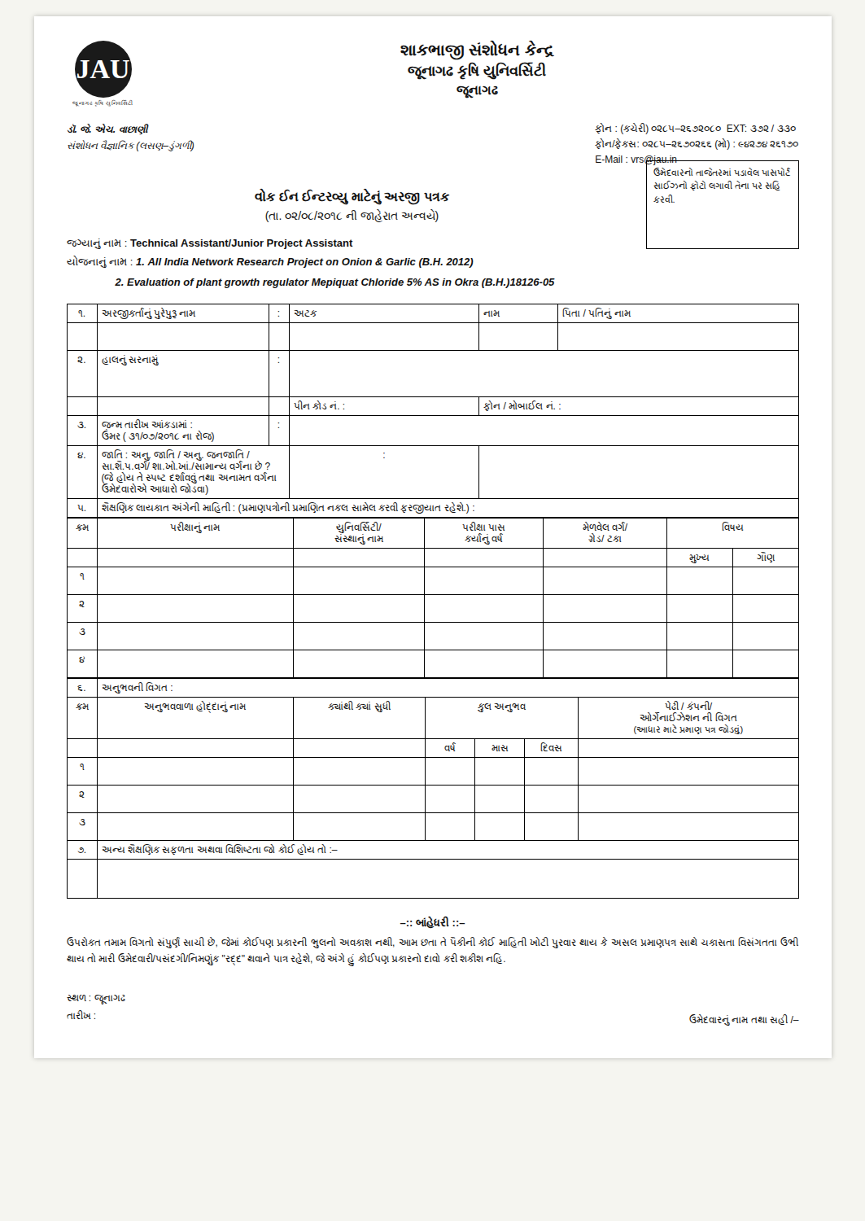JAU
જૂનાગઢ કૃષિ યુનિવર્સિટી
શાકભાજી સંશોધન કેન્દ્ર
જૂનાગઢ કૃષિ યુનિવર્સિટી
જૂનાગઢ
ડૉ. જે. એચ. વાછાણી
સંશોધન વૈજ્ઞાનિક (લસણ–ડુંગળી)
ફોન : (કચેરી) ૦૨૮૫–૨૬૭૨૦૮૦ EXT: ૩૭૨ / ૩૩૦
ફોન/ફેક્સ: ૦૨૮૫–૨૬૭૦૨૬૬ (મો) : ૯૪૨૭૪ ૨૬૧૭૦
E-Mail : vrs@jau.in
ઉમેદવારનો તાજેતરમાં પડાવેલ પાસપોર્ટ સાઈઝનો ફોટો લગાવી તેના પર સહિ કરવી.
વોક ઈન ઈન્ટરવ્યુ માટેનું અરજી પત્રક
(તા. ૦૨/૦૮/૨૦૧૮ ની જાહેરાત અન્વયે)
જગ્યાનું નામ : Technical Assistant/Junior Project Assistant
યોજનાનું નામ : 1. All India Network Research Project on Onion & Garlic (B.H. 2012)
2. Evaluation of plant growth regulator Mepiquat Chloride 5% AS in Okra (B.H.)18126-05
| ૧. | અરજીકર્તાનું પુરેપુરૂ નામ | : | અટક | નામ | પિતા / પતિનું નામ |
| ૨. | હાલનું સરનામું | : | |
| | | | પીન કોડ નં. : | ફોન / મોબાઈલ નં. : |
| ૩. | જન્મ તારીખ આંકડામાં : ઉંમર ( ૩૧/૦૭/૨૦૧૮ ના રોજ) | : | |
| ૪. | જાતિ : અનુ. જાતિ / અનુ. જનજાતિ /સા.શૈ.પ.વર્ગ/ શા.ખો.ખાં./સામાન્ય વર્ગના છે ? (જે હોય તે સ્પષ્ટ દર્શાવવું તથા અનામત વર્ગના ઉમેદવારોએ આધારો જોડવા) | : | |
| ૫. | શૈક્ષણિક લાયકાત અંગેની માહિતી : (પ્રમાણપત્રોની પ્રમાણિત નકલ સામેલ કરવી ફરજીયાત રહેશે.) : |
| ક્રમ | પરીક્ષાનું નામ | યુનિવર્સિટી/ સંસ્થાનું નામ | પરીક્ષા પાસ કર્યાનું વર્ષ | મેળવેલ વર્ગ/ ગ્રેડ/ ટકા | વિષય |
| | | | | | મુખ્ય | ગૌણ |
| ૧ | | | | | | |
| ૨ | | | | | | |
| ૩ | | | | | | |
| ૪ | | | | | | |
| ૬. | અનુભવની વિગત : |
| ક્રમ | અનુભવવાળા હોદ્દાનું નામ | ક્યાંથી ક્યાં સુધી | કુલ અનુભવ | પેઢી / કંપની/ ઓર્ગેનાઈઝેશન ની વિગત (આધાર માટે પ્રમાણ પત્ર જોડવું) |
| | | | વર્ષ | માસ | દિવસ | |
| ૧ | | | | | | |
| ૨ | | | | | | |
| ૩ | | | | | | |
| ૭. | અન્ય શૈક્ષણિક સફળતા અથવા વિશિષ્ટતા જો કોઈ હોય તો :– |
–:: બાંહેધરી ::–
ઉપરોકત તમામ વિગતો સંપુર્ણ સાચી છે, જેમાં કોઈપણ પ્રકારની ભુલનો અવકાશ નથી, આમ છતા તે પૈકીની કોઈ માહિતી ખોટી પુરવાર થાય કે અસલ પ્રમાણપત્ર સાથે ચકાસતા વિસંગતતા ઉભી થાય તો મારી ઉમેદવારી/પસંદગી/નિમણુંક "રદ્દ" થવાને પાત્ર રહેશે, જે અંગે હું કોઈપણ પ્રકારનો દાવો કરી શકીશ નહિ.
સ્થળ : જૂનાગઢ
તારીખ :
ઉમેદવારનું નામ તથા સહી /–